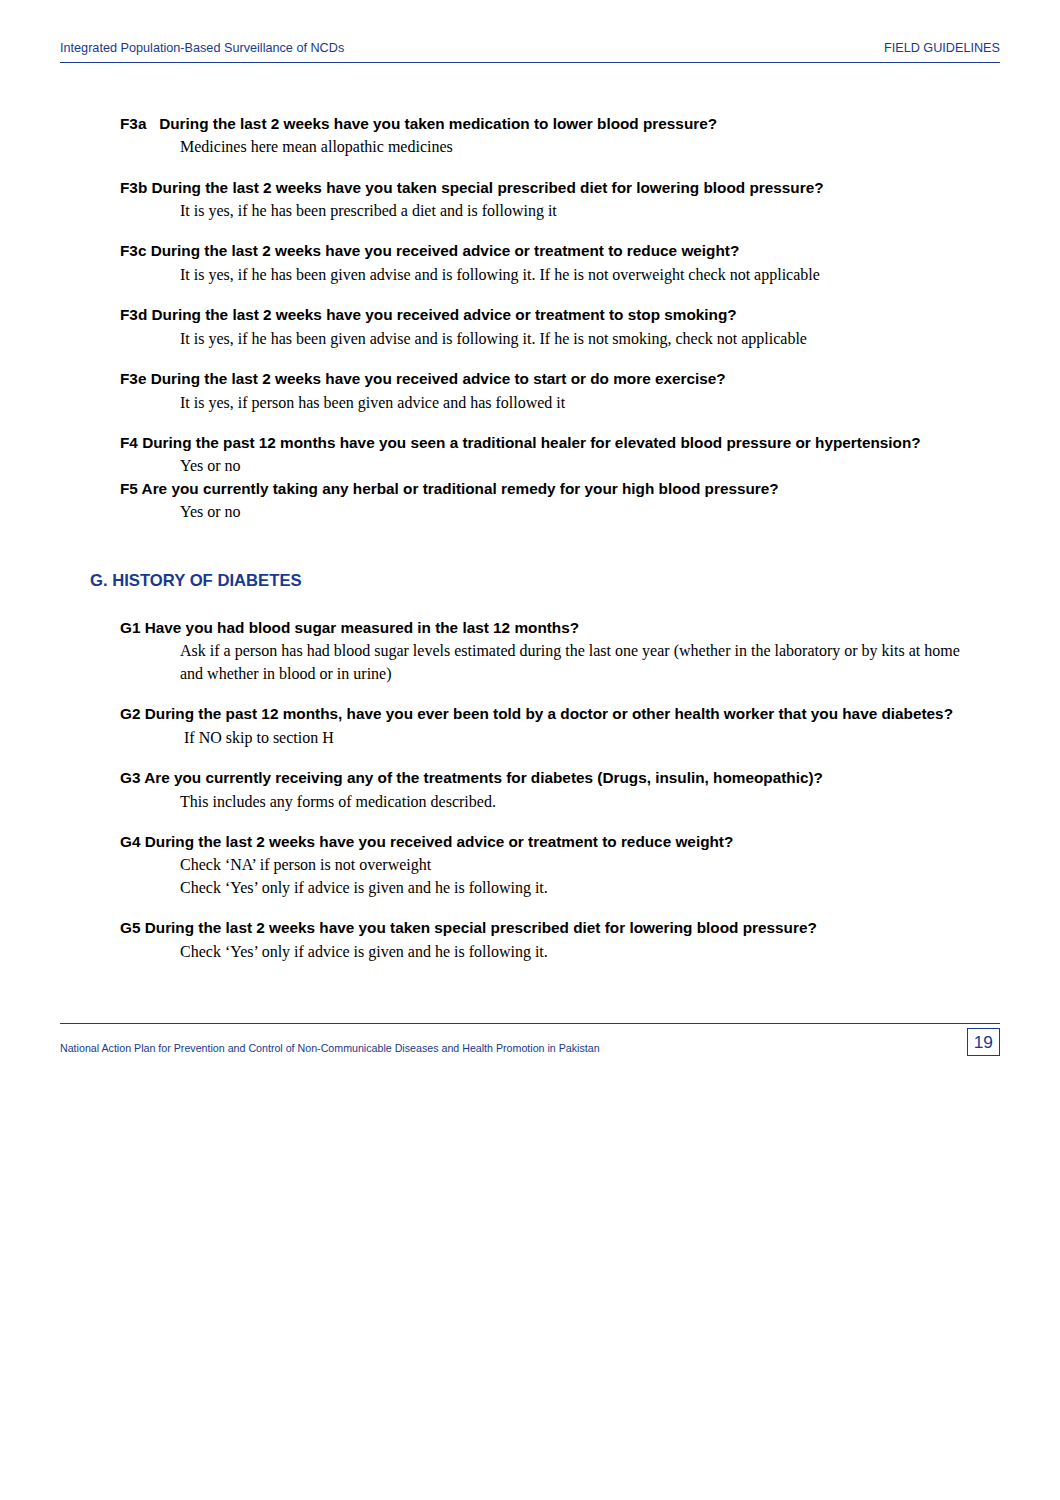Integrated Population-Based Surveillance of NCDs
FIELD GUIDELINES
F3a During the last 2 weeks have you taken medication to lower blood pressure?
Medicines here mean allopathic medicines
F3b During the last 2 weeks have you taken special prescribed diet for lowering blood pressure?
It is yes, if he has been prescribed a diet and is following it
F3c During the last 2 weeks have you received advice or treatment to reduce weight?
It is yes, if he has been given advise and is following it. If he is not overweight check not applicable
F3d During the last 2 weeks have you received advice or treatment to stop smoking?
It is yes, if he has been given advise and is following it. If he is not smoking, check not applicable
F3e During the last 2 weeks have you received advice to start or do more exercise?
It is yes, if person has been given advice and has followed it
F4 During the past 12 months have you seen a traditional healer for elevated blood pressure or hypertension?
Yes or no
F5 Are you currently taking any herbal or traditional remedy for your high blood pressure?
Yes or no
G. HISTORY OF DIABETES
G1 Have you had blood sugar measured in the last 12 months?
Ask if a person has had blood sugar levels estimated during the last one year (whether in the laboratory or by kits at home and whether in blood or in urine)
G2 During the past 12 months, have you ever been told by a doctor or other health worker that you have diabetes?
If NO skip to section H
G3 Are you currently receiving any of the treatments for diabetes (Drugs, insulin, homeopathic)?
This includes any forms of medication described.
G4 During the last 2 weeks have you received advice or treatment to reduce weight?
Check ‘NA’ if person is not overweight
Check ‘Yes’ only if advice is given and he is following it.
G5 During the last 2 weeks have you taken special prescribed diet for lowering blood pressure?
Check ‘Yes’ only if advice is given and he is following it.
National Action Plan for Prevention and Control of Non-Communicable Diseases and Health Promotion in Pakistan
19